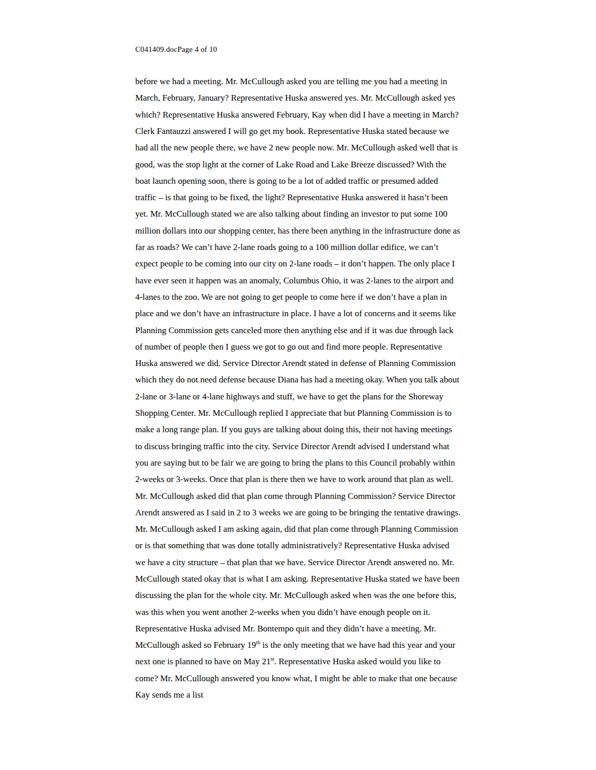C041409.docPage 4 of 10
before we had a meeting. Mr. McCullough asked you are telling me you had a meeting in March, February, January? Representative Huska answered yes. Mr. McCullough asked yes which? Representative Huska answered February, Kay when did I have a meeting in March? Clerk Fantauzzi answered I will go get my book. Representative Huska stated because we had all the new people there, we have 2 new people now. Mr. McCullough asked well that is good, was the stop light at the corner of Lake Road and Lake Breeze discussed? With the boat launch opening soon, there is going to be a lot of added traffic or presumed added traffic – is that going to be fixed, the light? Representative Huska answered it hasn’t been yet. Mr. McCullough stated we are also talking about finding an investor to put some 100 million dollars into our shopping center, has there been anything in the infrastructure done as far as roads? We can’t have 2-lane roads going to a 100 million dollar edifice, we can’t expect people to be coming into our city on 2-lane roads – it don’t happen. The only place I have ever seen it happen was an anomaly, Columbus Ohio, it was 2-lanes to the airport and 4-lanes to the zoo. We are not going to get people to come here if we don’t have a plan in place and we don’t have an infrastructure in place. I have a lot of concerns and it seems like Planning Commission gets canceled more then anything else and if it was due through lack of number of people then I guess we got to go out and find more people. Representative Huska answered we did. Service Director Arendt stated in defense of Planning Commission which they do not need defense because Diana has had a meeting okay. When you talk about 2-lane or 3-lane or 4-lane highways and stuff, we have to get the plans for the Shoreway Shopping Center. Mr. McCullough replied I appreciate that but Planning Commission is to make a long range plan. If you guys are talking about doing this, their not having meetings to discuss bringing traffic into the city. Service Director Arendt advised I understand what you are saying but to be fair we are going to bring the plans to this Council probably within 2-weeks or 3-weeks. Once that plan is there then we have to work around that plan as well. Mr. McCullough asked did that plan come through Planning Commission? Service Director Arendt answered as I said in 2 to 3 weeks we are going to be bringing the tentative drawings. Mr. McCullough asked I am asking again, did that plan come through Planning Commission or is that something that was done totally administratively? Representative Huska advised we have a city structure – that plan that we have. Service Director Arendt answered no. Mr. McCullough stated okay that is what I am asking. Representative Huska stated we have been discussing the plan for the whole city. Mr. McCullough asked when was the one before this, was this when you went another 2-weeks when you didn’t have enough people on it. Representative Huska advised Mr. Bontempo quit and they didn’t have a meeting. Mr. McCullough asked so February 19th is the only meeting that we have had this year and your next one is planned to have on May 21st. Representative Huska asked would you like to come? Mr. McCullough answered you know what, I might be able to make that one because Kay sends me a list